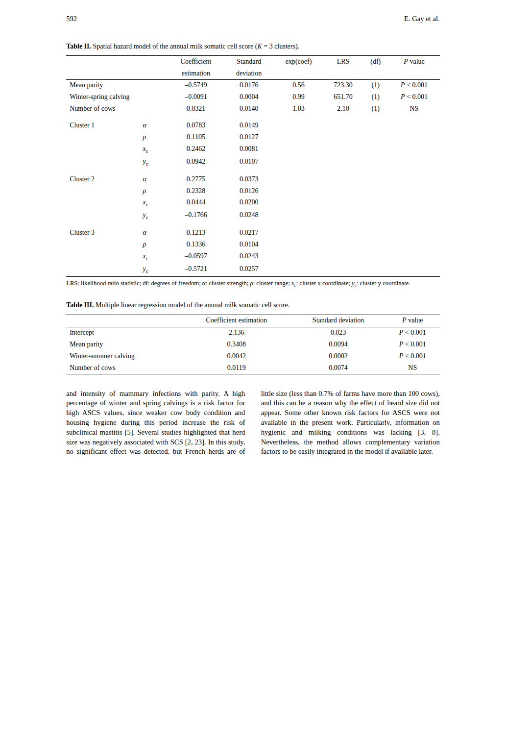592 E. Gay et al.
Table II. Spatial hazard model of the annual milk somatic cell score ( K = 3 clusters).
| | Coefficient | Standard | exp(coef) | LRS | (df) | P value |
| --- | --- | --- | --- | --- | --- | --- |
| | estimation | deviation | | | | |
| Mean parity | –0.5749 | 0.0176 | 0.56 | 723.30 | (1) | P < 0.001 |
| Winter-spring calving | –0.0091 | 0.0004 | 0.99 | 651.70 | (1) | P < 0.001 |
| Number of cows | 0.0321 | 0.0140 | 1.03 | 2.10 | (1) | NS |
| Cluster 1 | α | 0.0783 | 0.0149 | | | | |
| | ρ | 0.1105 | 0.0127 | | | | |
| | x c | 0.2462 | 0.0081 | | | | |
| | y c | 0.0942 | 0.0107 | | | | |
| Cluster 2 | α | 0.2775 | 0.0373 | | | | |
| | ρ | 0.2328 | 0.0126 | | | | |
| | x c | 0.0444 | 0.0200 | | | | |
| | y c | –0.1766 | 0.0248 | | | | |
| Cluster 3 | α | 0.1213 | 0.0217 | | | | |
| | ρ | 0.1336 | 0.0104 | | | | |
| | x c | –0.0597 | 0.0243 | | | | |
| | y c | –0.5721 | 0.0257 | | | | |
LRS: likelihood ratio statistic; df: degrees of freedom; α: cluster strength; ρ: cluster range; xc: cluster x coordinate; yc: cluster y coordinate.
Table III. Multiple linear regression model of the annual milk somatic cell score.
| | Coefficient estimation | Standard deviation | P value |
| --- | --- | --- | --- |
| Intercept | 2.136 | 0.023 | P < 0.001 |
| Mean parity | 0.3408 | 0.0094 | P < 0.001 |
| Winter-summer calving | 0.0042 | 0.0002 | P < 0.001 |
| Number of cows | 0.0119 | 0.0074 | NS |
and intensity of mammary infections with parity. A high percentage of winter and spring calvings is a risk factor for high ASCS values, since weaker cow body condition and housing hygiene during this period increase the risk of subclinical mastitis [5]. Several studies highlighted that herd size was negatively associated with SCS [2, 23]. In this study, no significant effect was detected, but French herds are of little size (less than 0.7% of farms have more than 100 cows), and this can be a reason why the effect of heard size did not appear. Some other known risk factors for ASCS were not available in the present work. Particularly, information on hygienic and milking conditions was lacking [3, 8]. Nevertheless, the method allows complementary variation factors to be easily integrated in the model if available later.